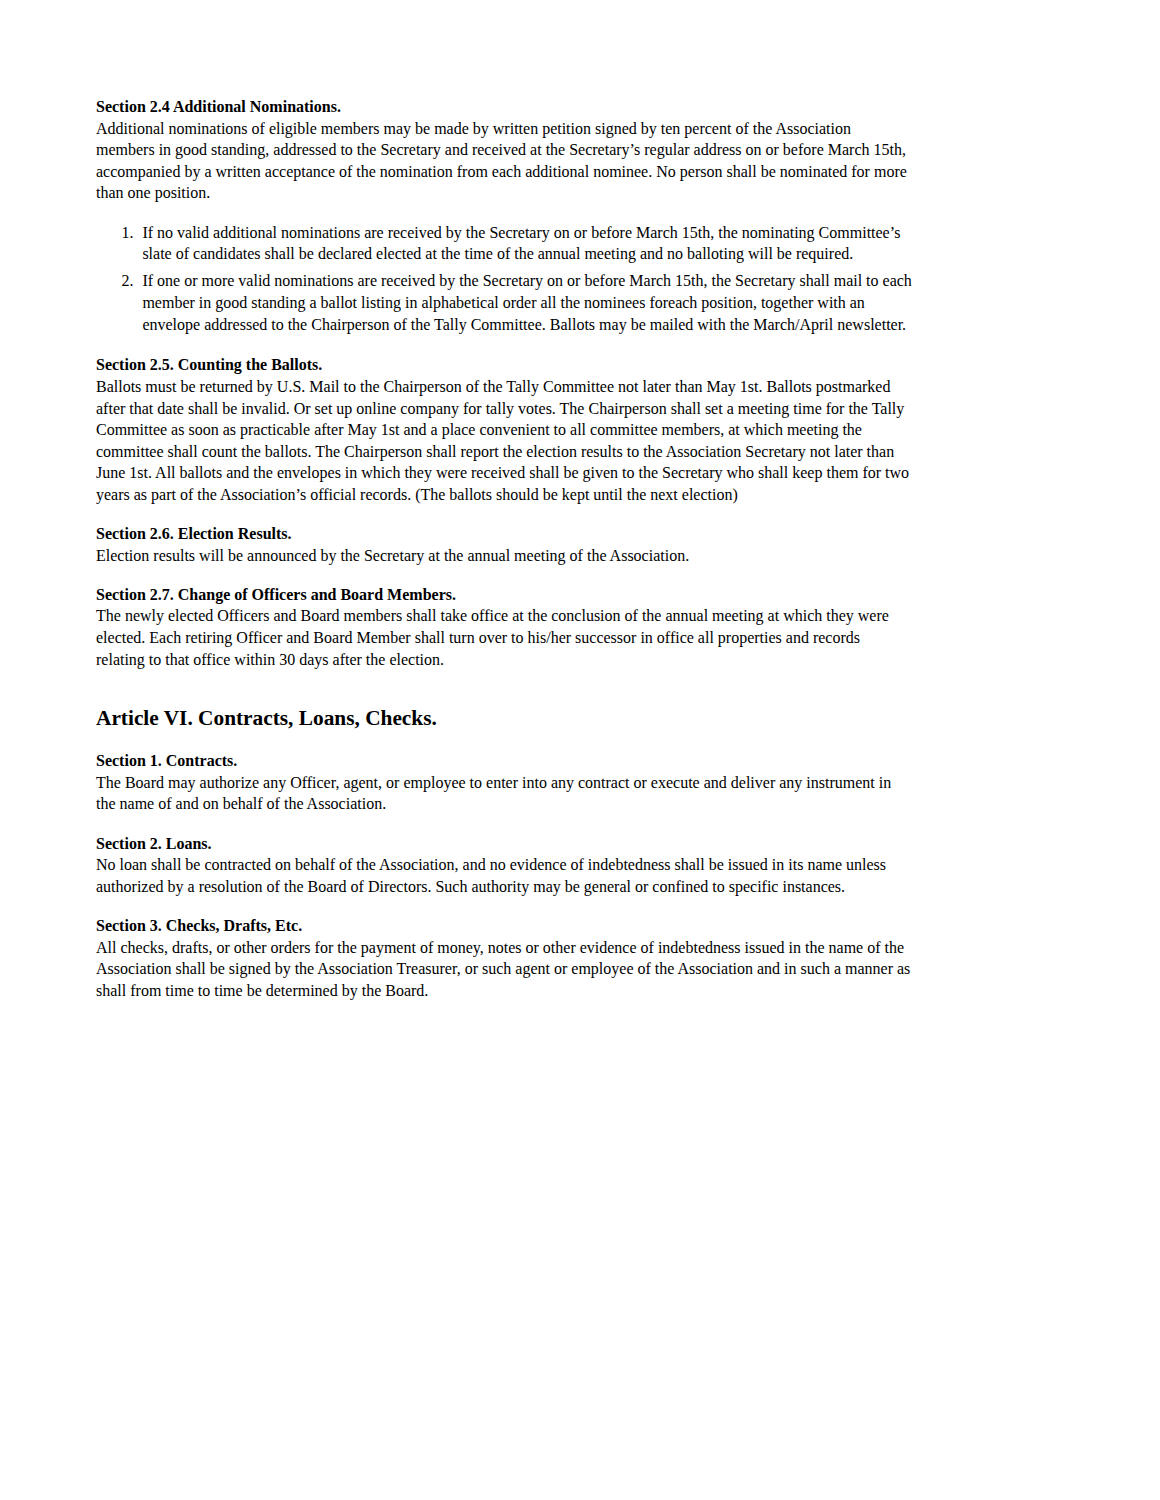Section 2.4 Additional Nominations.
Additional nominations of eligible members may be made by written petition signed by ten percent of the Association members in good standing, addressed to the Secretary and received at the Secretary’s regular address on or before March 15th, accompanied by a written acceptance of the nomination from each additional nominee. No person shall be nominated for more than one position.
If no valid additional nominations are received by the Secretary on or before March 15th, the nominating Committee’s slate of candidates shall be declared elected at the time of the annual meeting and no balloting will be required.
If one or more valid nominations are received by the Secretary on or before March 15th, the Secretary shall mail to each member in good standing a ballot listing in alphabetical order all the nominees foreach position, together with an envelope addressed to the Chairperson of the Tally Committee. Ballots may be mailed with the March/April newsletter.
Section 2.5. Counting the Ballots.
Ballots must be returned by U.S. Mail to the Chairperson of the Tally Committee not later than May 1st. Ballots postmarked after that date shall be invalid. Or set up online company for tally votes. The Chairperson shall set a meeting time for the Tally Committee as soon as practicable after May 1st and a place convenient to all committee members, at which meeting the committee shall count the ballots. The Chairperson shall report the election results to the Association Secretary not later than June 1st. All ballots and the envelopes in which they were received shall be given to the Secretary who shall keep them for two years as part of the Association’s official records. (The ballots should be kept until the next election)
Section 2.6. Election Results.
Election results will be announced by the Secretary at the annual meeting of the Association.
Section 2.7. Change of Officers and Board Members.
The newly elected Officers and Board members shall take office at the conclusion of the annual meeting at which they were elected. Each retiring Officer and Board Member shall turn over to his/her successor in office all properties and records relating to that office within 30 days after the election.
Article VI. Contracts, Loans, Checks.
Section 1. Contracts.
The Board may authorize any Officer, agent, or employee to enter into any contract or execute and deliver any instrument in the name of and on behalf of the Association.
Section 2. Loans.
No loan shall be contracted on behalf of the Association, and no evidence of indebtedness shall be issued in its name unless authorized by a resolution of the Board of Directors. Such authority may be general or confined to specific instances.
Section 3. Checks, Drafts, Etc.
All checks, drafts, or other orders for the payment of money, notes or other evidence of indebtedness issued in the name of the Association shall be signed by the Association Treasurer, or such agent or employee of the Association and in such a manner as shall from time to time be determined by the Board.